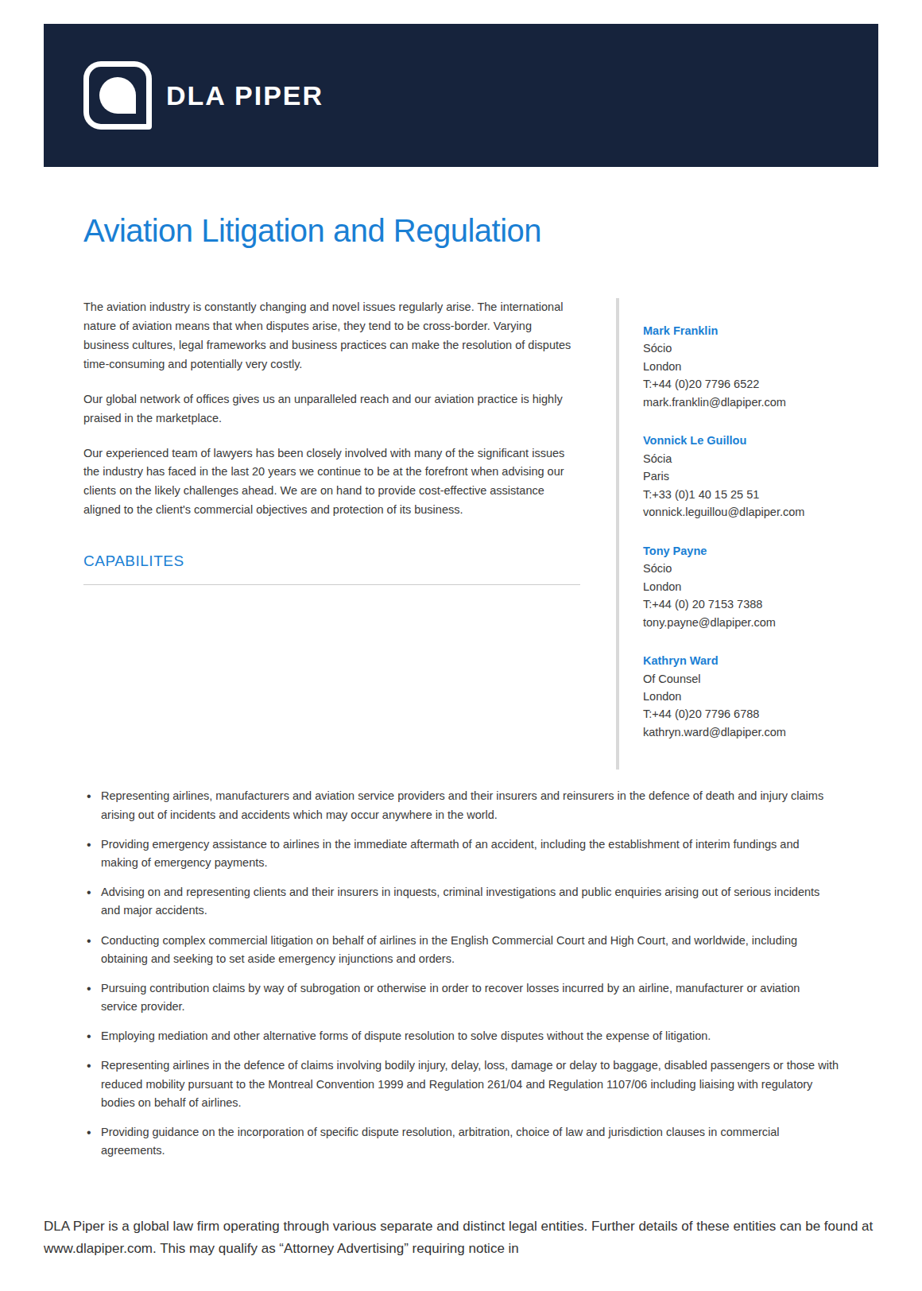DLA PIPER
Aviation Litigation and Regulation
The aviation industry is constantly changing and novel issues regularly arise. The international nature of aviation means that when disputes arise, they tend to be cross-border. Varying business cultures, legal frameworks and business practices can make the resolution of disputes time-consuming and potentially very costly.
Our global network of offices gives us an unparalleled reach and our aviation practice is highly praised in the marketplace.
Our experienced team of lawyers has been closely involved with many of the significant issues the industry has faced in the last 20 years we continue to be at the forefront when advising our clients on the likely challenges ahead. We are on hand to provide cost-effective assistance aligned to the client's commercial objectives and protection of its business.
CAPABILITES
Mark Franklin Sócio
London
T:+44 (0)20 7796 6522
mark.franklin@dlapiper.com
Vonnick Le Guillou Sócia
Paris
T:+33 (0)1 40 15 25 51
vonnick.leguillou@dlapiper.com
Tony Payne Sócio
London
T:+44 (0) 20 7153 7388
tony.payne@dlapiper.com
Kathryn Ward Of Counsel
London
T:+44 (0)20 7796 6788
kathryn.ward@dlapiper.com
Representing airlines, manufacturers and aviation service providers and their insurers and reinsurers in the defence of death and injury claims arising out of incidents and accidents which may occur anywhere in the world.
Providing emergency assistance to airlines in the immediate aftermath of an accident, including the establishment of interim fundings and making of emergency payments.
Advising on and representing clients and their insurers in inquests, criminal investigations and public enquiries arising out of serious incidents and major accidents.
Conducting complex commercial litigation on behalf of airlines in the English Commercial Court and High Court, and worldwide, including obtaining and seeking to set aside emergency injunctions and orders.
Pursuing contribution claims by way of subrogation or otherwise in order to recover losses incurred by an airline, manufacturer or aviation service provider.
Employing mediation and other alternative forms of dispute resolution to solve disputes without the expense of litigation.
Representing airlines in the defence of claims involving bodily injury, delay, loss, damage or delay to baggage, disabled passengers or those with reduced mobility pursuant to the Montreal Convention 1999 and Regulation 261/04 and Regulation 1107/06 including liaising with regulatory bodies on behalf of airlines.
Providing guidance on the incorporation of specific dispute resolution, arbitration, choice of law and jurisdiction clauses in commercial agreements.
DLA Piper is a global law firm operating through various separate and distinct legal entities. Further details of these entities can be found at www.dlapiper.com. This may qualify as “Attorney Advertising” requiring notice in